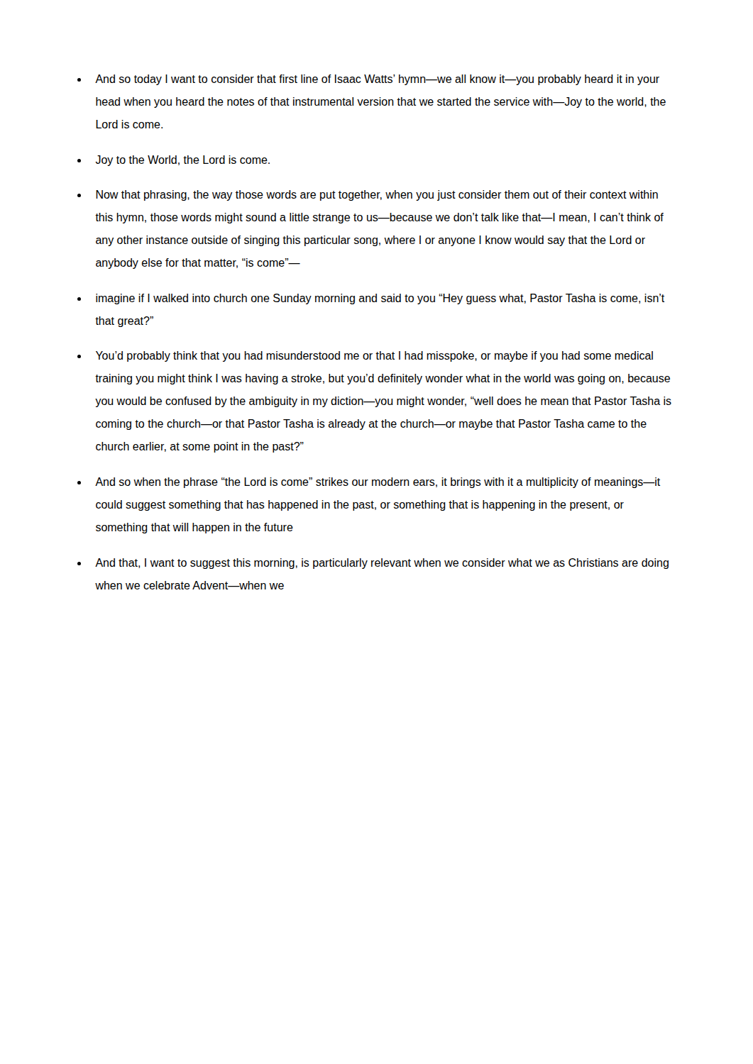And so today I want to consider that first line of Isaac Watts’ hymn—we all know it—you probably heard it in your head when you heard the notes of that instrumental version that we started the service with—Joy to the world, the Lord is come.
Joy to the World, the Lord is come.
Now that phrasing, the way those words are put together, when you just consider them out of their context within this hymn, those words might sound a little strange to us—because we don’t talk like that—I mean, I can’t think of any other instance outside of singing this particular song, where I or anyone I know would say that the Lord or anybody else for that matter, “is come”—
imagine if I walked into church one Sunday morning and said to you “Hey guess what, Pastor Tasha is come, isn’t that great?”
You’d probably think that you had misunderstood me or that I had misspoke, or maybe if you had some medical training you might think I was having a stroke, but you’d definitely wonder what in the world was going on, because you would be confused by the ambiguity in my diction—you might wonder, “well does he mean that Pastor Tasha is coming to the church—or that Pastor Tasha is already at the church—or maybe that Pastor Tasha came to the church earlier, at some point in the past?”
And so when the phrase “the Lord is come” strikes our modern ears, it brings with it a multiplicity of meanings—it could suggest something that has happened in the past, or something that is happening in the present, or something that will happen in the future
And that, I want to suggest this morning, is particularly relevant when we consider what we as Christians are doing when we celebrate Advent—when we